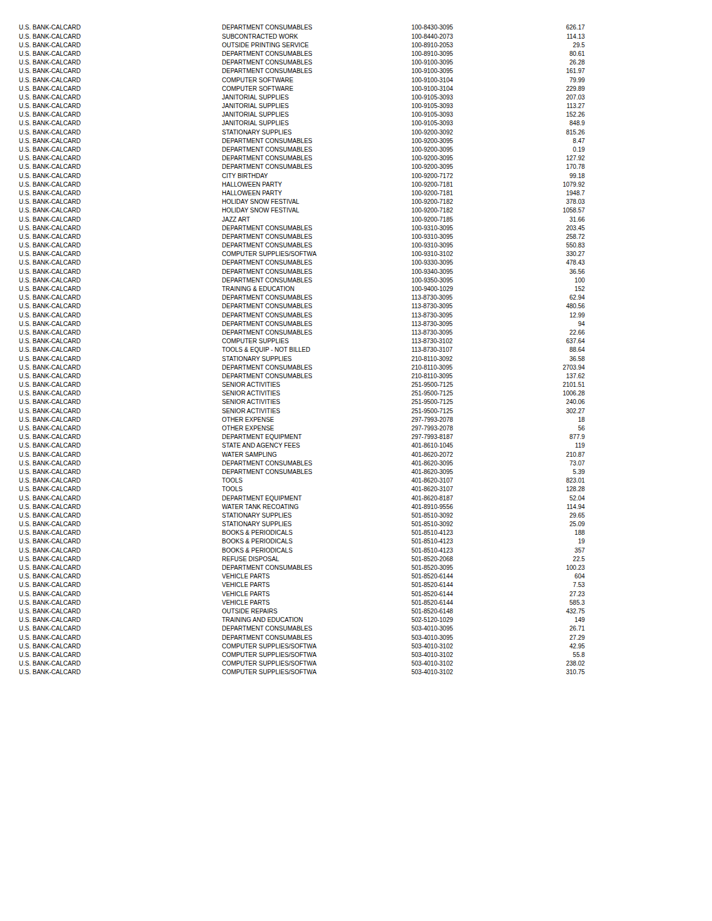| U.S. BANK-CALCARD | DEPARTMENT CONSUMABLES | 100-8430-3095 | 626.17 | |
| U.S. BANK-CALCARD | SUBCONTRACTED WORK | 100-8440-2073 | 114.13 | |
| U.S. BANK-CALCARD | OUTSIDE PRINTING SERVICE | 100-8910-2053 | 29.5 | |
| U.S. BANK-CALCARD | DEPARTMENT CONSUMABLES | 100-8910-3095 | 80.61 | |
| U.S. BANK-CALCARD | DEPARTMENT CONSUMABLES | 100-9100-3095 | 26.28 | |
| U.S. BANK-CALCARD | DEPARTMENT CONSUMABLES | 100-9100-3095 | 161.97 | |
| U.S. BANK-CALCARD | COMPUTER SOFTWARE | 100-9100-3104 | 79.99 | |
| U.S. BANK-CALCARD | COMPUTER SOFTWARE | 100-9100-3104 | 229.89 | |
| U.S. BANK-CALCARD | JANITORIAL SUPPLIES | 100-9105-3093 | 207.03 | |
| U.S. BANK-CALCARD | JANITORIAL SUPPLIES | 100-9105-3093 | 113.27 | |
| U.S. BANK-CALCARD | JANITORIAL SUPPLIES | 100-9105-3093 | 152.26 | |
| U.S. BANK-CALCARD | JANITORIAL SUPPLIES | 100-9105-3093 | 848.9 | |
| U.S. BANK-CALCARD | STATIONARY SUPPLIES | 100-9200-3092 | 815.26 | |
| U.S. BANK-CALCARD | DEPARTMENT CONSUMABLES | 100-9200-3095 | 8.47 | |
| U.S. BANK-CALCARD | DEPARTMENT CONSUMABLES | 100-9200-3095 | 0.19 | |
| U.S. BANK-CALCARD | DEPARTMENT CONSUMABLES | 100-9200-3095 | 127.92 | |
| U.S. BANK-CALCARD | DEPARTMENT CONSUMABLES | 100-9200-3095 | 170.78 | |
| U.S. BANK-CALCARD | CITY BIRTHDAY | 100-9200-7172 | 99.18 | |
| U.S. BANK-CALCARD | HALLOWEEN PARTY | 100-9200-7181 | 1079.92 | |
| U.S. BANK-CALCARD | HALLOWEEN PARTY | 100-9200-7181 | 1948.7 | |
| U.S. BANK-CALCARD | HOLIDAY SNOW FESTIVAL | 100-9200-7182 | 378.03 | |
| U.S. BANK-CALCARD | HOLIDAY SNOW FESTIVAL | 100-9200-7182 | 1058.57 | |
| U.S. BANK-CALCARD | JAZZ ART | 100-9200-7185 | 31.66 | |
| U.S. BANK-CALCARD | DEPARTMENT CONSUMABLES | 100-9310-3095 | 203.45 | |
| U.S. BANK-CALCARD | DEPARTMENT CONSUMABLES | 100-9310-3095 | 258.72 | |
| U.S. BANK-CALCARD | DEPARTMENT CONSUMABLES | 100-9310-3095 | 550.83 | |
| U.S. BANK-CALCARD | COMPUTER SUPPLIES/SOFTWA | 100-9310-3102 | 330.27 | |
| U.S. BANK-CALCARD | DEPARTMENT CONSUMABLES | 100-9330-3095 | 478.43 | |
| U.S. BANK-CALCARD | DEPARTMENT CONSUMABLES | 100-9340-3095 | 36.56 | |
| U.S. BANK-CALCARD | DEPARTMENT CONSUMABLES | 100-9350-3095 | 100 | |
| U.S. BANK-CALCARD | TRAINING & EDUCATION | 100-9400-1029 | 152 | |
| U.S. BANK-CALCARD | DEPARTMENT CONSUMABLES | 113-8730-3095 | 62.94 | |
| U.S. BANK-CALCARD | DEPARTMENT CONSUMABLES | 113-8730-3095 | 480.56 | |
| U.S. BANK-CALCARD | DEPARTMENT CONSUMABLES | 113-8730-3095 | 12.99 | |
| U.S. BANK-CALCARD | DEPARTMENT CONSUMABLES | 113-8730-3095 | 94 | |
| U.S. BANK-CALCARD | DEPARTMENT CONSUMABLES | 113-8730-3095 | 22.66 | |
| U.S. BANK-CALCARD | COMPUTER SUPPLIES | 113-8730-3102 | 637.64 | |
| U.S. BANK-CALCARD | TOOLS & EQUIP - NOT BILLED | 113-8730-3107 | 88.64 | |
| U.S. BANK-CALCARD | STATIONARY SUPPLIES | 210-8110-3092 | 36.58 | |
| U.S. BANK-CALCARD | DEPARTMENT CONSUMABLES | 210-8110-3095 | 2703.94 | |
| U.S. BANK-CALCARD | DEPARTMENT CONSUMABLES | 210-8110-3095 | 137.62 | |
| U.S. BANK-CALCARD | SENIOR ACTIVITIES | 251-9500-7125 | 2101.51 | |
| U.S. BANK-CALCARD | SENIOR ACTIVITIES | 251-9500-7125 | 1006.28 | |
| U.S. BANK-CALCARD | SENIOR ACTIVITIES | 251-9500-7125 | 240.06 | |
| U.S. BANK-CALCARD | SENIOR ACTIVITIES | 251-9500-7125 | 302.27 | |
| U.S. BANK-CALCARD | OTHER EXPENSE | 297-7993-2078 | 18 | |
| U.S. BANK-CALCARD | OTHER EXPENSE | 297-7993-2078 | 56 | |
| U.S. BANK-CALCARD | DEPARTMENT EQUIPMENT | 297-7993-8187 | 877.9 | |
| U.S. BANK-CALCARD | STATE AND AGENCY FEES | 401-8610-1045 | 119 | |
| U.S. BANK-CALCARD | WATER SAMPLING | 401-8620-2072 | 210.87 | |
| U.S. BANK-CALCARD | DEPARTMENT CONSUMABLES | 401-8620-3095 | 73.07 | |
| U.S. BANK-CALCARD | DEPARTMENT CONSUMABLES | 401-8620-3095 | 5.39 | |
| U.S. BANK-CALCARD | TOOLS | 401-8620-3107 | 823.01 | |
| U.S. BANK-CALCARD | TOOLS | 401-8620-3107 | 128.28 | |
| U.S. BANK-CALCARD | DEPARTMENT EQUIPMENT | 401-8620-8187 | 52.04 | |
| U.S. BANK-CALCARD | WATER TANK RECOATING | 401-8910-9556 | 114.94 | |
| U.S. BANK-CALCARD | STATIONARY SUPPLIES | 501-8510-3092 | 29.65 | |
| U.S. BANK-CALCARD | STATIONARY SUPPLIES | 501-8510-3092 | 25.09 | |
| U.S. BANK-CALCARD | BOOKS & PERIODICALS | 501-8510-4123 | 188 | |
| U.S. BANK-CALCARD | BOOKS & PERIODICALS | 501-8510-4123 | 19 | |
| U.S. BANK-CALCARD | BOOKS & PERIODICALS | 501-8510-4123 | 357 | |
| U.S. BANK-CALCARD | REFUSE DISPOSAL | 501-8520-2068 | 22.5 | |
| U.S. BANK-CALCARD | DEPARTMENT CONSUMABLES | 501-8520-3095 | 100.23 | |
| U.S. BANK-CALCARD | VEHICLE PARTS | 501-8520-6144 | 604 | |
| U.S. BANK-CALCARD | VEHICLE PARTS | 501-8520-6144 | 7.53 | |
| U.S. BANK-CALCARD | VEHICLE PARTS | 501-8520-6144 | 27.23 | |
| U.S. BANK-CALCARD | VEHICLE PARTS | 501-8520-6144 | 585.3 | |
| U.S. BANK-CALCARD | OUTSIDE REPAIRS | 501-8520-6148 | 432.75 | |
| U.S. BANK-CALCARD | TRAINING AND EDUCATION | 502-5120-1029 | 149 | |
| U.S. BANK-CALCARD | DEPARTMENT CONSUMABLES | 503-4010-3095 | 26.71 | |
| U.S. BANK-CALCARD | DEPARTMENT CONSUMABLES | 503-4010-3095 | 27.29 | |
| U.S. BANK-CALCARD | COMPUTER SUPPLIES/SOFTWA | 503-4010-3102 | 42.95 | |
| U.S. BANK-CALCARD | COMPUTER SUPPLIES/SOFTWA | 503-4010-3102 | 55.8 | |
| U.S. BANK-CALCARD | COMPUTER SUPPLIES/SOFTWA | 503-4010-3102 | 238.02 | |
| U.S. BANK-CALCARD | COMPUTER SUPPLIES/SOFTWA | 503-4010-3102 | 310.75 | |